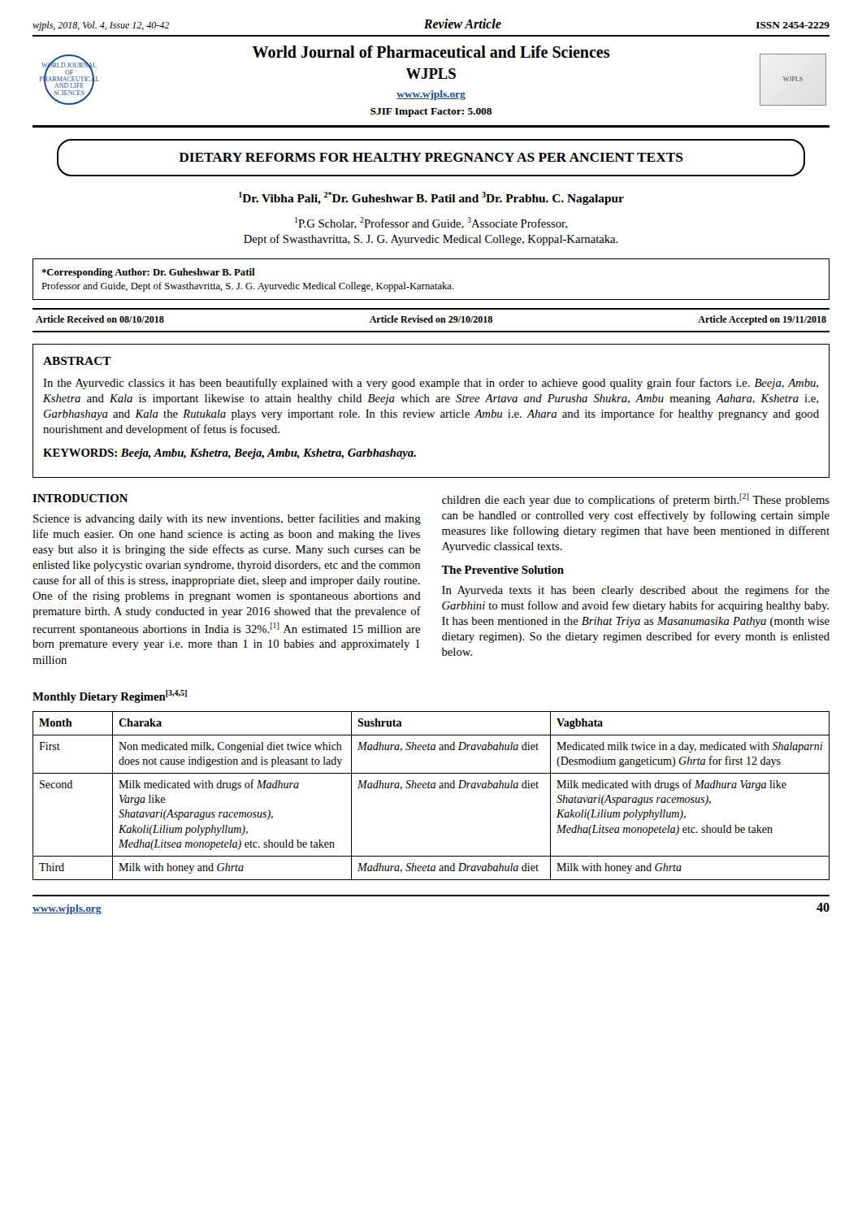wjpls, 2018, Vol. 4, Issue 12, 40-42
Review Article
ISSN 2454-2229
WORLD JOURNAL OF PHARMACEUTICAL AND LIFE SCIENCES
World Journal of Pharmaceutical and Life Sciences
WJPLS
www.wjpls.org
SJIF Impact Factor: 5.008
WJPLS
DIETARY REFORMS FOR HEALTHY PREGNANCY AS PER ANCIENT TEXTS
1Dr. Vibha Pali, 2*Dr. Guheshwar B. Patil and 3Dr. Prabhu. C. Nagalapur
1P.G Scholar, 2Professor and Guide, 3Associate Professor,
Dept of Swasthavritta, S. J. G. Ayurvedic Medical College, Koppal-Karnataka.
*Corresponding Author: Dr. Guheshwar B. Patil
Professor and Guide, Dept of Swasthavritta, S. J. G. Ayurvedic Medical College, Koppal-Karnataka.
Article Received on 08/10/2018
Article Revised on 29/10/2018
Article Accepted on 19/11/2018
ABSTRACT
In the Ayurvedic classics it has been beautifully explained with a very good example that in order to achieve good quality grain four factors i.e. Beeja, Ambu, Kshetra and Kala is important likewise to attain healthy child Beeja which are Stree Artava and Purusha Shukra, Ambu meaning Aahara, Kshetra i.e, Garbhashaya and Kala the Rutukala plays very important role. In this review article Ambu i.e. Ahara and its importance for healthy pregnancy and good nourishment and development of fetus is focused.
KEYWORDS: Beeja, Ambu, Kshetra, Beeja, Ambu, Kshetra, Garbhashaya.
INTRODUCTION
Science is advancing daily with its new inventions, better facilities and making life much easier. On one hand science is acting as boon and making the lives easy but also it is bringing the side effects as curse. Many such curses can be enlisted like polycystic ovarian syndrome, thyroid disorders, etc and the common cause for all of this is stress, inappropriate diet, sleep and improper daily routine. One of the rising problems in pregnant women is spontaneous abortions and premature birth. A study conducted in year 2016 showed that the prevalence of recurrent spontaneous abortions in India is 32%.[1] An estimated 15 million are born premature every year i.e. more than 1 in 10 babies and approximately 1 million
children die each year due to complications of preterm birth.[2] These problems can be handled or controlled very cost effectively by following certain simple measures like following dietary regimen that have been mentioned in different Ayurvedic classical texts.
The Preventive Solution
In Ayurveda texts it has been clearly described about the regimens for the Garbhini to must follow and avoid few dietary habits for acquiring healthy baby. It has been mentioned in the Brihat Triya as Masanumasika Pathya (month wise dietary regimen). So the dietary regimen described for every month is enlisted below.
Monthly Dietary Regimen[3,4,5]
| Month | Charaka | Sushruta | Vagbhata |
| --- | --- | --- | --- |
| First | Non medicated milk, Congenial diet twice which does not cause indigestion and is pleasant to lady | Madhura, Sheeta and Dravabahula diet | Medicated milk twice in a day, medicated with Shalaparni (Desmodium gangeticum) Ghrta for first 12 days |
| Second | Milk medicated with drugs of Madhura Varga like Shatavari(Asparagus racemosus), Kakoli(Lilium polyphyllum), Medha(Litsea monopetela) etc. should be taken | Madhura, Sheeta and Dravabahula diet | Milk medicated with drugs of Madhura Varga like Shatavari(Asparagus racemosus), Kakoli(Lilium polyphyllum), Medha(Litsea monopetela) etc. should be taken |
| Third | Milk with honey and Ghrta | Madhura, Sheeta and Dravabahula diet | Milk with honey and Ghrta |
www.wjpls.org
40